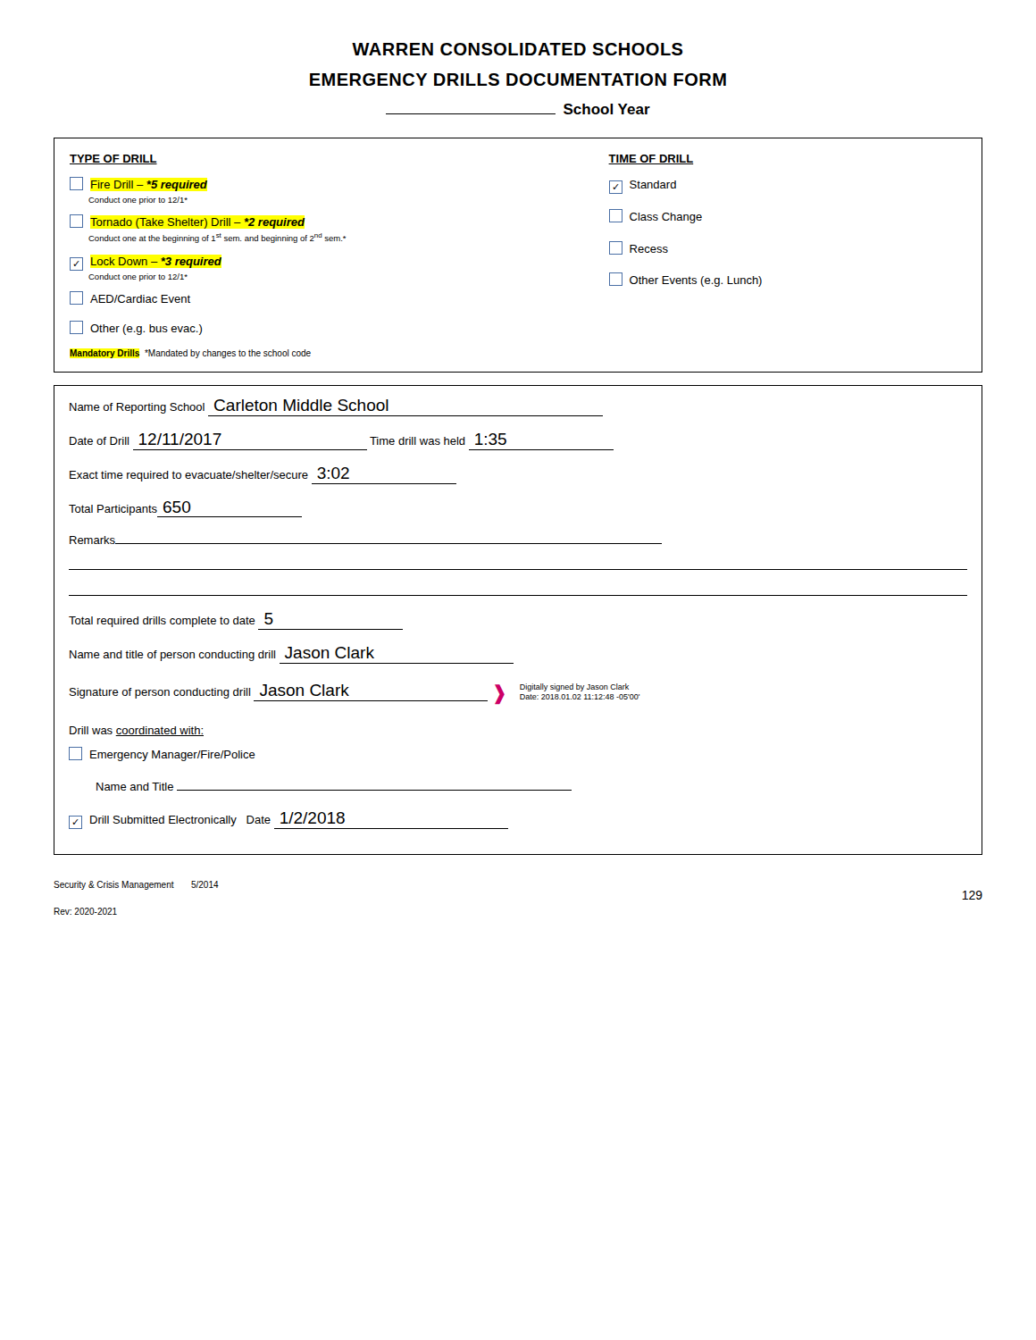WARREN CONSOLIDATED SCHOOLS
EMERGENCY DRILLS DOCUMENTATION FORM
School Year
| TYPE OF DRILL Fire Drill – *5 required Conduct one prior to 12/1* Tornado (Take Shelter) Drill – *2 required Conduct one at the beginning of 1 st sem. and beginning of 2 nd sem.* Lock Down – *3 required Conduct one prior to 12/1* AED/Cardiac Event Other (e.g. bus evac.) Mandatory Drills *Mandated by changes to the school code | TIME OF DRILL Standard Class Change Recess Other Events (e.g. Lunch) |
Name of Reporting School Carleton Middle School
Date of Drill 12/11/2017 Time drill was held 1:35
Exact time required to evacuate/shelter/secure 3:02
Total Participants650
Remarks
Total required drills complete to date 5
Name and title of person conducting drill Jason Clark
Signature of person conducting drill Jason Clark ❱ Digitally signed by Jason Clark
Date: 2018.01.02 11:12:48 -05'00'
Drill was coordinated with:
Emergency Manager/Fire/Police
Name and Title
Drill Submitted Electronically Date 1/2/2018
Security & Crisis Management 5/2014
129
Rev: 2020-2021